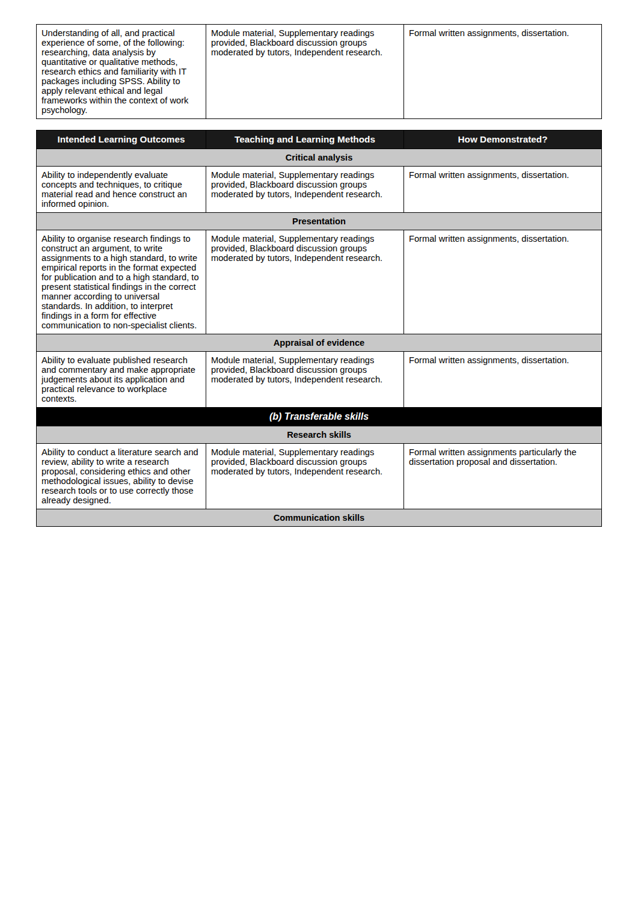| Understanding of all, and practical experience of some, of the following: researching, data analysis by quantitative or qualitative methods, research ethics and familiarity with IT packages including SPSS. Ability to apply relevant ethical and legal frameworks within the context of work psychology. | Module material, Supplementary readings provided, Blackboard discussion groups moderated by tutors, Independent research. | Formal written assignments, dissertation. |
| Intended Learning Outcomes | Teaching and Learning Methods | How Demonstrated? |
| --- | --- | --- |
| Critical analysis |
| Ability to independently evaluate concepts and techniques, to critique material read and hence construct an informed opinion. | Module material, Supplementary readings provided, Blackboard discussion groups moderated by tutors, Independent research. | Formal written assignments, dissertation. |
| Presentation |
| Ability to organise research findings to construct an argument, to write assignments to a high standard, to write empirical reports in the format expected for publication and to a high standard, to present statistical findings in the correct manner according to universal standards. In addition, to interpret findings in a form for effective communication to non-specialist clients. | Module material, Supplementary readings provided, Blackboard discussion groups moderated by tutors, Independent research. | Formal written assignments, dissertation. |
| Appraisal of evidence |
| Ability to evaluate published research and commentary and make appropriate judgements about its application and practical relevance to workplace contexts. | Module material, Supplementary readings provided, Blackboard discussion groups moderated by tutors, Independent research. | Formal written assignments, dissertation. |
| (b) Transferable skills |
| Research skills |
| Ability to conduct a literature search and review, ability to write a research proposal, considering ethics and other methodological issues, ability to devise research tools or to use correctly those already designed. | Module material, Supplementary readings provided, Blackboard discussion groups moderated by tutors, Independent research. | Formal written assignments particularly the dissertation proposal and dissertation. |
| Communication skills |